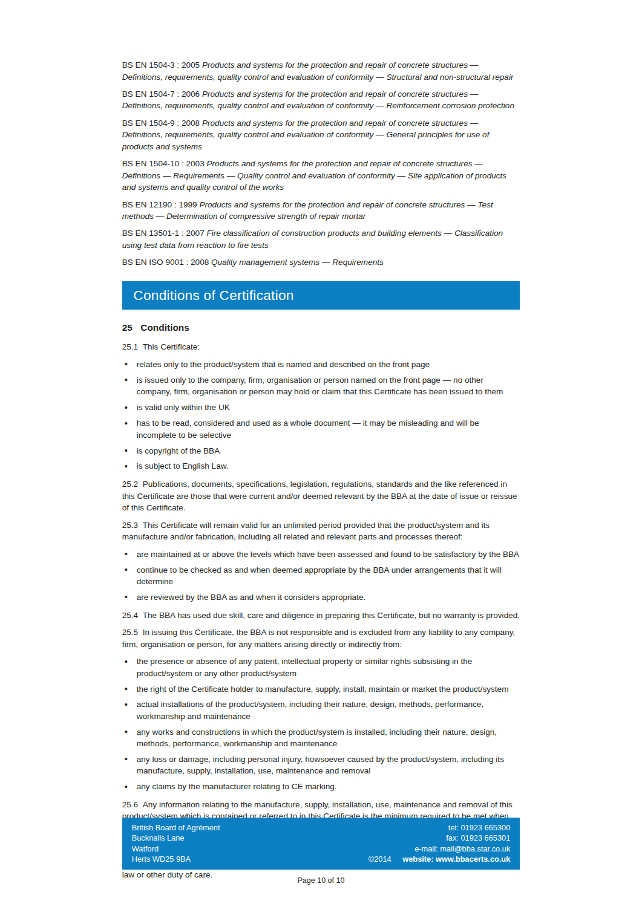BS EN 1504-3 : 2005 Products and systems for the protection and repair of concrete structures — Definitions, requirements, quality control and evaluation of conformity — Structural and non-structural repair
BS EN 1504-7 : 2006 Products and systems for the protection and repair of concrete structures — Definitions, requirements, quality control and evaluation of conformity — Reinforcement corrosion protection
BS EN 1504-9 : 2008 Products and systems for the protection and repair of concrete structures — Definitions, requirements, quality control and evaluation of conformity — General principles for use of products and systems
BS EN 1504-10 : 2003 Products and systems for the protection and repair of concrete structures — Definitions — Requirements — Quality control and evaluation of conformity — Site application of products and systems and quality control of the works
BS EN 12190 : 1999 Products and systems for the protection and repair of concrete structures — Test methods — Determination of compressive strength of repair mortar
BS EN 13501-1 : 2007 Fire classification of construction products and building elements — Classification using test data from reaction to fire tests
BS EN ISO 9001 : 2008 Quality management systems — Requirements
Conditions of Certification
25 Conditions
25.1 This Certificate:
relates only to the product/system that is named and described on the front page
is issued only to the company, firm, organisation or person named on the front page — no other company, firm, organisation or person may hold or claim that this Certificate has been issued to them
is valid only within the UK
has to be read, considered and used as a whole document — it may be misleading and will be incomplete to be selective
is copyright of the BBA
is subject to English Law.
25.2 Publications, documents, specifications, legislation, regulations, standards and the like referenced in this Certificate are those that were current and/or deemed relevant by the BBA at the date of issue or reissue of this Certificate.
25.3 This Certificate will remain valid for an unlimited period provided that the product/system and its manufacture and/or fabrication, including all related and relevant parts and processes thereof:
are maintained at or above the levels which have been assessed and found to be satisfactory by the BBA
continue to be checked as and when deemed appropriate by the BBA under arrangements that it will determine
are reviewed by the BBA as and when it considers appropriate.
25.4 The BBA has used due skill, care and diligence in preparing this Certificate, but no warranty is provided.
25.5 In issuing this Certificate, the BBA is not responsible and is excluded from any liability to any company, firm, organisation or person, for any matters arising directly or indirectly from:
the presence or absence of any patent, intellectual property or similar rights subsisting in the product/system or any other product/system
the right of the Certificate holder to manufacture, supply, install, maintain or market the product/system
actual installations of the product/system, including their nature, design, methods, performance, workmanship and maintenance
any works and constructions in which the product/system is installed, including their nature, design, methods, performance, workmanship and maintenance
any loss or damage, including personal injury, howsoever caused by the product/system, including its manufacture, supply, installation, use, maintenance and removal
any claims by the manufacturer relating to CE marking.
25.6 Any information relating to the manufacture, supply, installation, use, maintenance and removal of this product/system which is contained or referred to in this Certificate is the minimum required to be met when the product/system is manufactured, supplied, installed, used, maintained and removed. It does not purport in any way to restate the requirements of the Health and Safety at Work etc. Act 1974, or of any other statutory, common law or other duty which may exist at the date of issue or reissue of this Certificate; nor is conformity with such information to be taken as satisfying the requirements of the 1974 Act or of any statutory, common law or other duty of care.
British Board of Agrément
Bucknalls Lane
Watford
Herts WD25 9BA
©2014
tel: 01923 665300
fax: 01923 665301
e-mail: mail@bba.star.co.uk
website: www.bbacerts.co.uk
Page 10 of 10